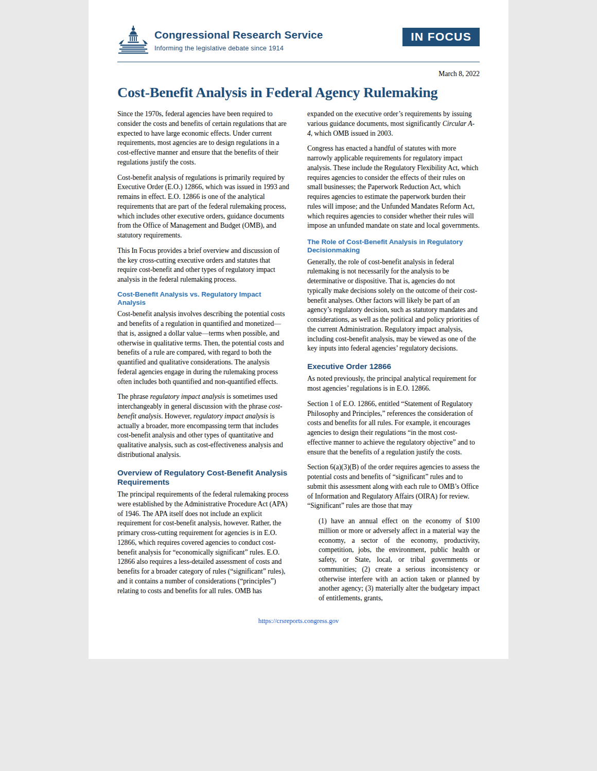Congressional Research Service
Informing the legislative debate since 1914
IN FOCUS
March 8, 2022
Cost-Benefit Analysis in Federal Agency Rulemaking
Since the 1970s, federal agencies have been required to consider the costs and benefits of certain regulations that are expected to have large economic effects. Under current requirements, most agencies are to design regulations in a cost-effective manner and ensure that the benefits of their regulations justify the costs.
Cost-benefit analysis of regulations is primarily required by Executive Order (E.O.) 12866, which was issued in 1993 and remains in effect. E.O. 12866 is one of the analytical requirements that are part of the federal rulemaking process, which includes other executive orders, guidance documents from the Office of Management and Budget (OMB), and statutory requirements.
This In Focus provides a brief overview and discussion of the key cross-cutting executive orders and statutes that require cost-benefit and other types of regulatory impact analysis in the federal rulemaking process.
Cost-Benefit Analysis vs. Regulatory Impact Analysis
Cost-benefit analysis involves describing the potential costs and benefits of a regulation in quantified and monetized—that is, assigned a dollar value—terms when possible, and otherwise in qualitative terms. Then, the potential costs and benefits of a rule are compared, with regard to both the quantified and qualitative considerations. The analysis federal agencies engage in during the rulemaking process often includes both quantified and non-quantified effects.
The phrase regulatory impact analysis is sometimes used interchangeably in general discussion with the phrase cost-benefit analysis. However, regulatory impact analysis is actually a broader, more encompassing term that includes cost-benefit analysis and other types of quantitative and qualitative analysis, such as cost-effectiveness analysis and distributional analysis.
Overview of Regulatory Cost-Benefit Analysis Requirements
The principal requirements of the federal rulemaking process were established by the Administrative Procedure Act (APA) of 1946. The APA itself does not include an explicit requirement for cost-benefit analysis, however. Rather, the primary cross-cutting requirement for agencies is in E.O. 12866, which requires covered agencies to conduct cost-benefit analysis for “economically significant” rules. E.O. 12866 also requires a less-detailed assessment of costs and benefits for a broader category of rules (“significant” rules), and it contains a number of considerations (“principles”) relating to costs and benefits for all rules. OMB has expanded on the executive order’s requirements by issuing various guidance documents, most significantly Circular A-4, which OMB issued in 2003.
Congress has enacted a handful of statutes with more narrowly applicable requirements for regulatory impact analysis. These include the Regulatory Flexibility Act, which requires agencies to consider the effects of their rules on small businesses; the Paperwork Reduction Act, which requires agencies to estimate the paperwork burden their rules will impose; and the Unfunded Mandates Reform Act, which requires agencies to consider whether their rules will impose an unfunded mandate on state and local governments.
The Role of Cost-Benefit Analysis in Regulatory Decisionmaking
Generally, the role of cost-benefit analysis in federal rulemaking is not necessarily for the analysis to be determinative or dispositive. That is, agencies do not typically make decisions solely on the outcome of their cost-benefit analyses. Other factors will likely be part of an agency’s regulatory decision, such as statutory mandates and considerations, as well as the political and policy priorities of the current Administration. Regulatory impact analysis, including cost-benefit analysis, may be viewed as one of the key inputs into federal agencies’ regulatory decisions.
Executive Order 12866
As noted previously, the principal analytical requirement for most agencies’ regulations is in E.O. 12866.
Section 1 of E.O. 12866, entitled “Statement of Regulatory Philosophy and Principles,” references the consideration of costs and benefits for all rules. For example, it encourages agencies to design their regulations “in the most cost-effective manner to achieve the regulatory objective” and to ensure that the benefits of a regulation justify the costs.
Section 6(a)(3)(B) of the order requires agencies to assess the potential costs and benefits of “significant” rules and to submit this assessment along with each rule to OMB’s Office of Information and Regulatory Affairs (OIRA) for review. “Significant” rules are those that may
(1) have an annual effect on the economy of $100 million or more or adversely affect in a material way the economy, a sector of the economy, productivity, competition, jobs, the environment, public health or safety, or State, local, or tribal governments or communities; (2) create a serious inconsistency or otherwise interfere with an action taken or planned by another agency; (3) materially alter the budgetary impact of entitlements, grants,
https://crsreports.congress.gov